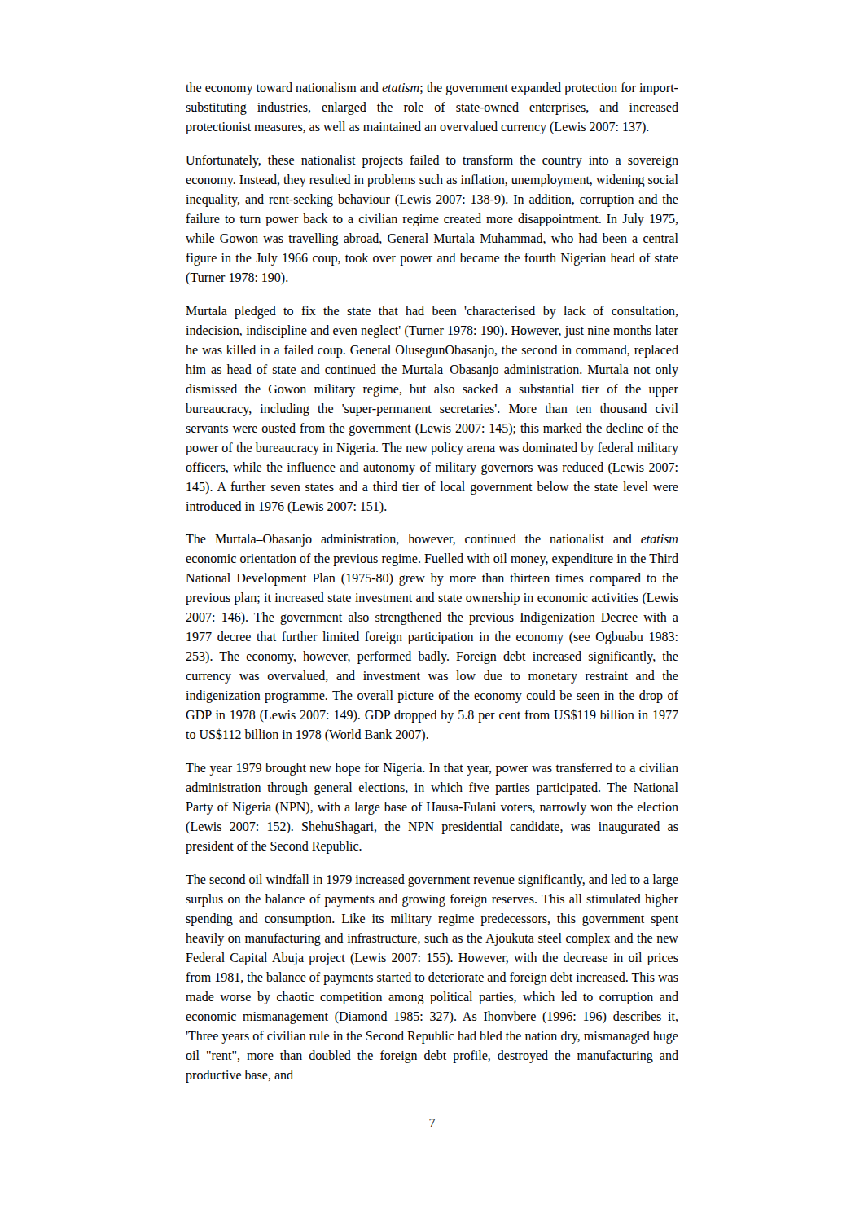the economy toward nationalism and etatism; the government expanded protection for import-substituting industries, enlarged the role of state-owned enterprises, and increased protectionist measures, as well as maintained an overvalued currency (Lewis 2007: 137).
Unfortunately, these nationalist projects failed to transform the country into a sovereign economy. Instead, they resulted in problems such as inflation, unemployment, widening social inequality, and rent-seeking behaviour (Lewis 2007: 138-9). In addition, corruption and the failure to turn power back to a civilian regime created more disappointment. In July 1975, while Gowon was travelling abroad, General Murtala Muhammad, who had been a central figure in the July 1966 coup, took over power and became the fourth Nigerian head of state (Turner 1978: 190).
Murtala pledged to fix the state that had been 'characterised by lack of consultation, indecision, indiscipline and even neglect' (Turner 1978: 190). However, just nine months later he was killed in a failed coup. General OlusegunObasanjo, the second in command, replaced him as head of state and continued the Murtala–Obasanjo administration. Murtala not only dismissed the Gowon military regime, but also sacked a substantial tier of the upper bureaucracy, including the 'super-permanent secretaries'. More than ten thousand civil servants were ousted from the government (Lewis 2007: 145); this marked the decline of the power of the bureaucracy in Nigeria. The new policy arena was dominated by federal military officers, while the influence and autonomy of military governors was reduced (Lewis 2007: 145). A further seven states and a third tier of local government below the state level were introduced in 1976 (Lewis 2007: 151).
The Murtala–Obasanjo administration, however, continued the nationalist and etatism economic orientation of the previous regime. Fuelled with oil money, expenditure in the Third National Development Plan (1975-80) grew by more than thirteen times compared to the previous plan; it increased state investment and state ownership in economic activities (Lewis 2007: 146). The government also strengthened the previous Indigenization Decree with a 1977 decree that further limited foreign participation in the economy (see Ogbuabu 1983: 253). The economy, however, performed badly. Foreign debt increased significantly, the currency was overvalued, and investment was low due to monetary restraint and the indigenization programme. The overall picture of the economy could be seen in the drop of GDP in 1978 (Lewis 2007: 149). GDP dropped by 5.8 per cent from US$119 billion in 1977 to US$112 billion in 1978 (World Bank 2007).
The year 1979 brought new hope for Nigeria. In that year, power was transferred to a civilian administration through general elections, in which five parties participated. The National Party of Nigeria (NPN), with a large base of Hausa-Fulani voters, narrowly won the election (Lewis 2007: 152). ShehuShagari, the NPN presidential candidate, was inaugurated as president of the Second Republic.
The second oil windfall in 1979 increased government revenue significantly, and led to a large surplus on the balance of payments and growing foreign reserves. This all stimulated higher spending and consumption. Like its military regime predecessors, this government spent heavily on manufacturing and infrastructure, such as the Ajoukuta steel complex and the new Federal Capital Abuja project (Lewis 2007: 155). However, with the decrease in oil prices from 1981, the balance of payments started to deteriorate and foreign debt increased. This was made worse by chaotic competition among political parties, which led to corruption and economic mismanagement (Diamond 1985: 327). As Ihonvbere (1996: 196) describes it, 'Three years of civilian rule in the Second Republic had bled the nation dry, mismanaged huge oil "rent", more than doubled the foreign debt profile, destroyed the manufacturing and productive base, and
7